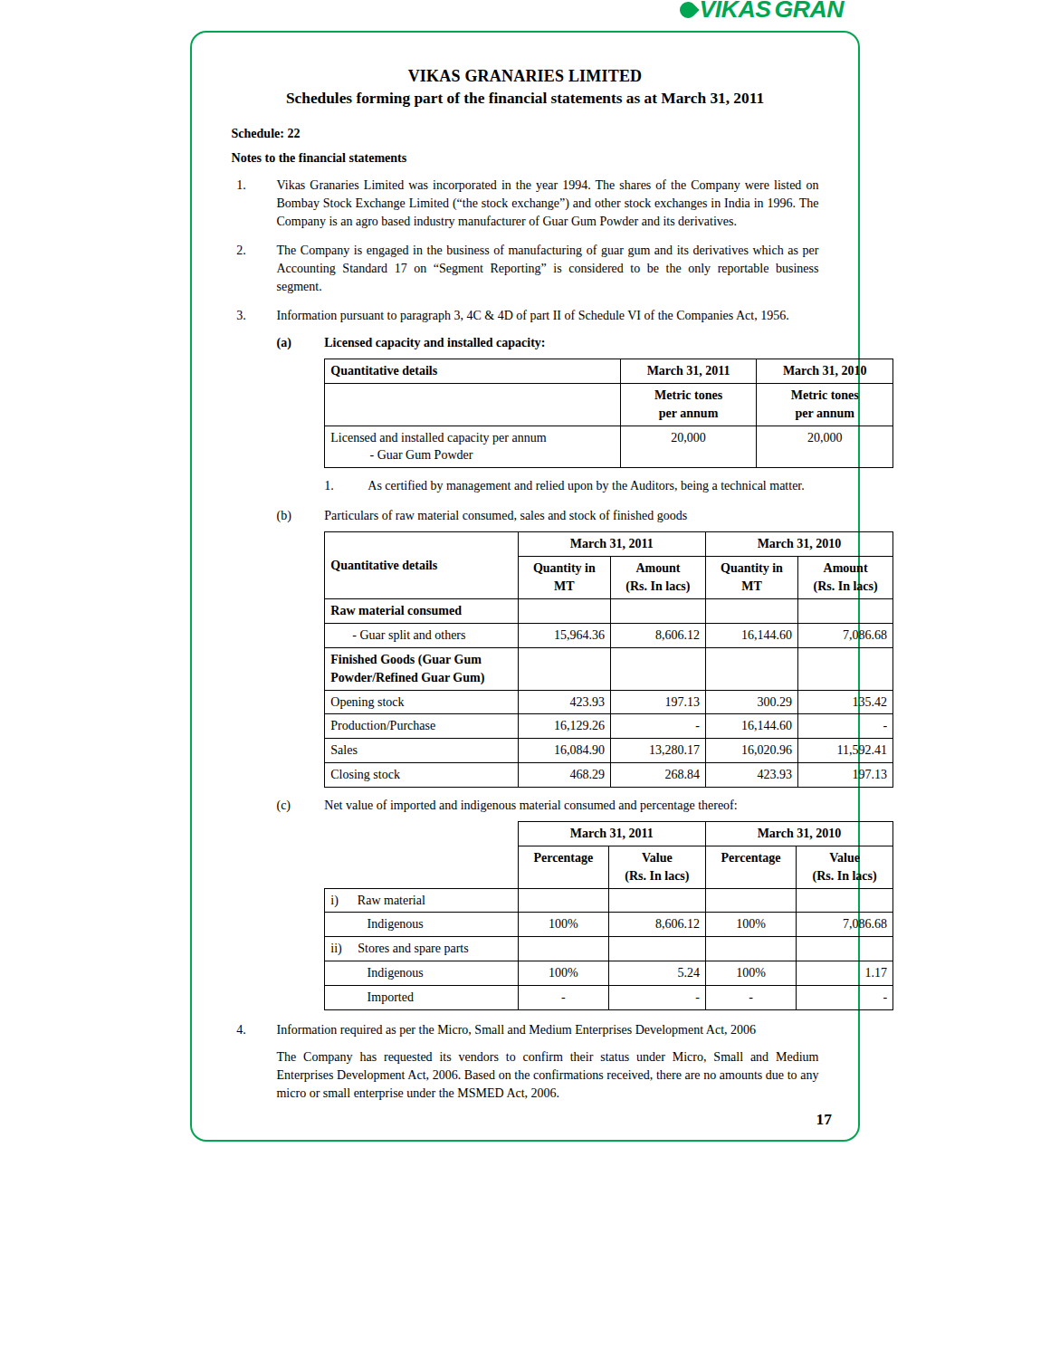VIKAS GRAN
VIKAS GRANARIES LIMITED
Schedules forming part of the financial statements as at March 31, 2011
Schedule: 22
Notes to the financial statements
Vikas Granaries Limited was incorporated in the year 1994. The shares of the Company were listed on Bombay Stock Exchange Limited (“the stock exchange”) and other stock exchanges in India in 1996. The Company is an agro based industry manufacturer of Guar Gum Powder and its derivatives.
The Company is engaged in the business of manufacturing of guar gum and its derivatives which as per Accounting Standard 17 on “Segment Reporting” is considered to be the only reportable business segment.
Information pursuant to paragraph 3, 4C & 4D of part II of Schedule VI of the Companies Act, 1956.
(a) Licensed capacity and installed capacity:
| Quantitative details | March 31, 2011 | March 31, 2010 |
| --- | --- | --- |
| | Metric tones per annum | Metric tones per annum |
| Licensed and installed capacity per annum - Guar Gum Powder | 20,000 | 20,000 |
1. As certified by management and relied upon by the Auditors, being a technical matter.
(b) Particulars of raw material consumed, sales and stock of finished goods
| Quantitative details | March 31, 2011 | March 31, 2010 |
| --- | --- | --- |
| Quantity in MT | Amount (Rs. In lacs) | Quantity in MT | Amount (Rs. In lacs) |
| Raw material consumed | | | | |
| - Guar split and others | 15,964.36 | 8,606.12 | 16,144.60 | 7,086.68 |
| Finished Goods (Guar Gum Powder/Refined Guar Gum) | | | | |
| Opening stock | 423.93 | 197.13 | 300.29 | 135.42 |
| Production/Purchase | 16,129.26 | - | 16,144.60 | - |
| Sales | 16,084.90 | 13,280.17 | 16,020.96 | 11,592.41 |
| Closing stock | 468.29 | 268.84 | 423.93 | 197.13 |
(c) Net value of imported and indigenous material consumed and percentage thereof:
| | March 31, 2011 | March 31, 2010 |
| --- | --- | --- |
| Percentage | Value (Rs. In lacs) | Percentage | Value (Rs. In lacs) |
| i) Raw material | | | | |
| Indigenous | 100% | 8,606.12 | 100% | 7,086.68 |
| ii) Stores and spare parts | | | | |
| Indigenous | 100% | 5.24 | 100% | 1.17 |
| Imported | - | - | - | - |
Information required as per the Micro, Small and Medium Enterprises Development Act, 2006
The Company has requested its vendors to confirm their status under Micro, Small and Medium Enterprises Development Act, 2006. Based on the confirmations received, there are no amounts due to any micro or small enterprise under the MSMED Act, 2006.
17